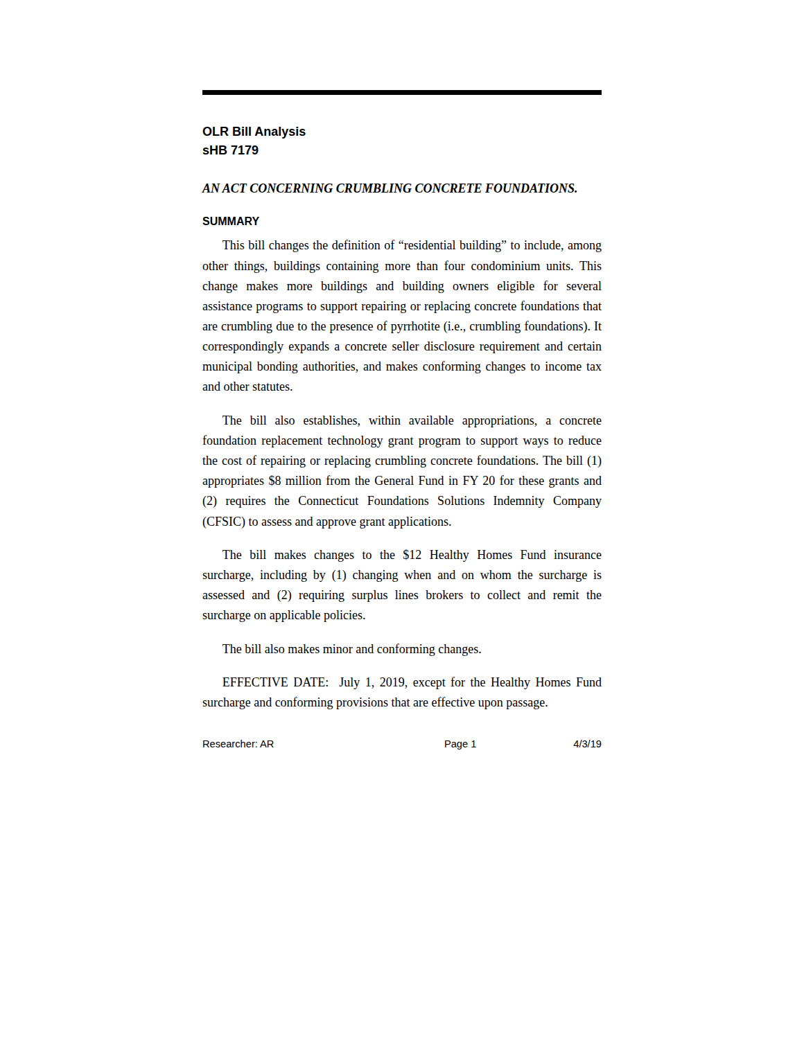OLR Bill Analysis
sHB 7179
AN ACT CONCERNING CRUMBLING CONCRETE FOUNDATIONS.
SUMMARY
This bill changes the definition of “residential building” to include, among other things, buildings containing more than four condominium units. This change makes more buildings and building owners eligible for several assistance programs to support repairing or replacing concrete foundations that are crumbling due to the presence of pyrrhotite (i.e., crumbling foundations). It correspondingly expands a concrete seller disclosure requirement and certain municipal bonding authorities, and makes conforming changes to income tax and other statutes.
The bill also establishes, within available appropriations, a concrete foundation replacement technology grant program to support ways to reduce the cost of repairing or replacing crumbling concrete foundations. The bill (1) appropriates $8 million from the General Fund in FY 20 for these grants and (2) requires the Connecticut Foundations Solutions Indemnity Company (CFSIC) to assess and approve grant applications.
The bill makes changes to the $12 Healthy Homes Fund insurance surcharge, including by (1) changing when and on whom the surcharge is assessed and (2) requiring surplus lines brokers to collect and remit the surcharge on applicable policies.
The bill also makes minor and conforming changes.
EFFECTIVE DATE: July 1, 2019, except for the Healthy Homes Fund surcharge and conforming provisions that are effective upon passage.
Researcher: AR
Page 1
4/3/19